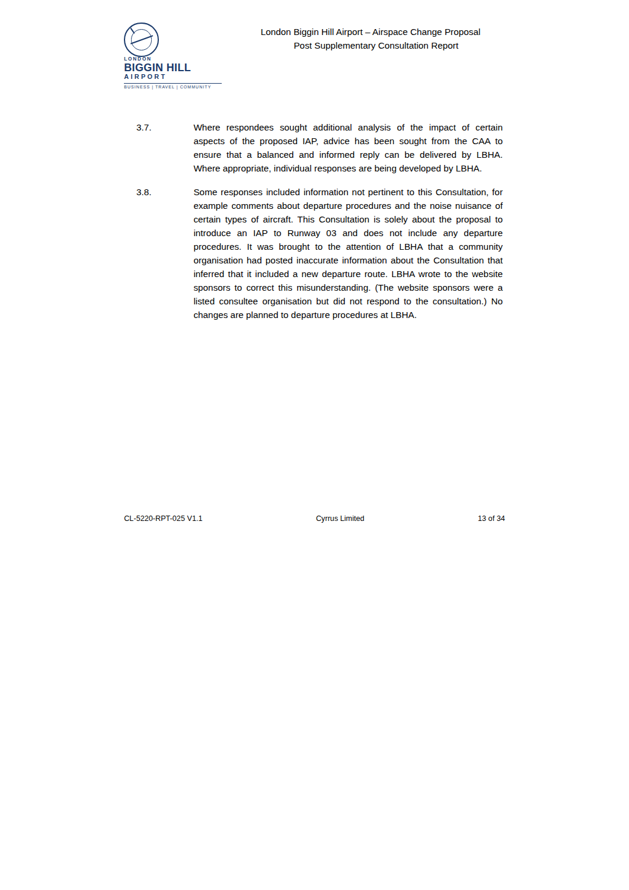LONDON BIGGIN HILL AIRPORT BUSINESS | TRAVEL | COMMUNITY
London Biggin Hill Airport – Airspace Change Proposal Post Supplementary Consultation Report
3.7.
Where respondees sought additional analysis of the impact of certain aspects of the proposed IAP, advice has been sought from the CAA to ensure that a balanced and informed reply can be delivered by LBHA. Where appropriate, individual responses are being developed by LBHA.
3.8.
Some responses included information not pertinent to this Consultation, for example comments about departure procedures and the noise nuisance of certain types of aircraft. This Consultation is solely about the proposal to introduce an IAP to Runway 03 and does not include any departure procedures. It was brought to the attention of LBHA that a community organisation had posted inaccurate information about the Consultation that inferred that it included a new departure route. LBHA wrote to the website sponsors to correct this misunderstanding. (The website sponsors were a listed consultee organisation but did not respond to the consultation.) No changes are planned to departure procedures at LBHA.
CL-5220-RPT-025 V1.1
Cyrrus Limited
13 of 34